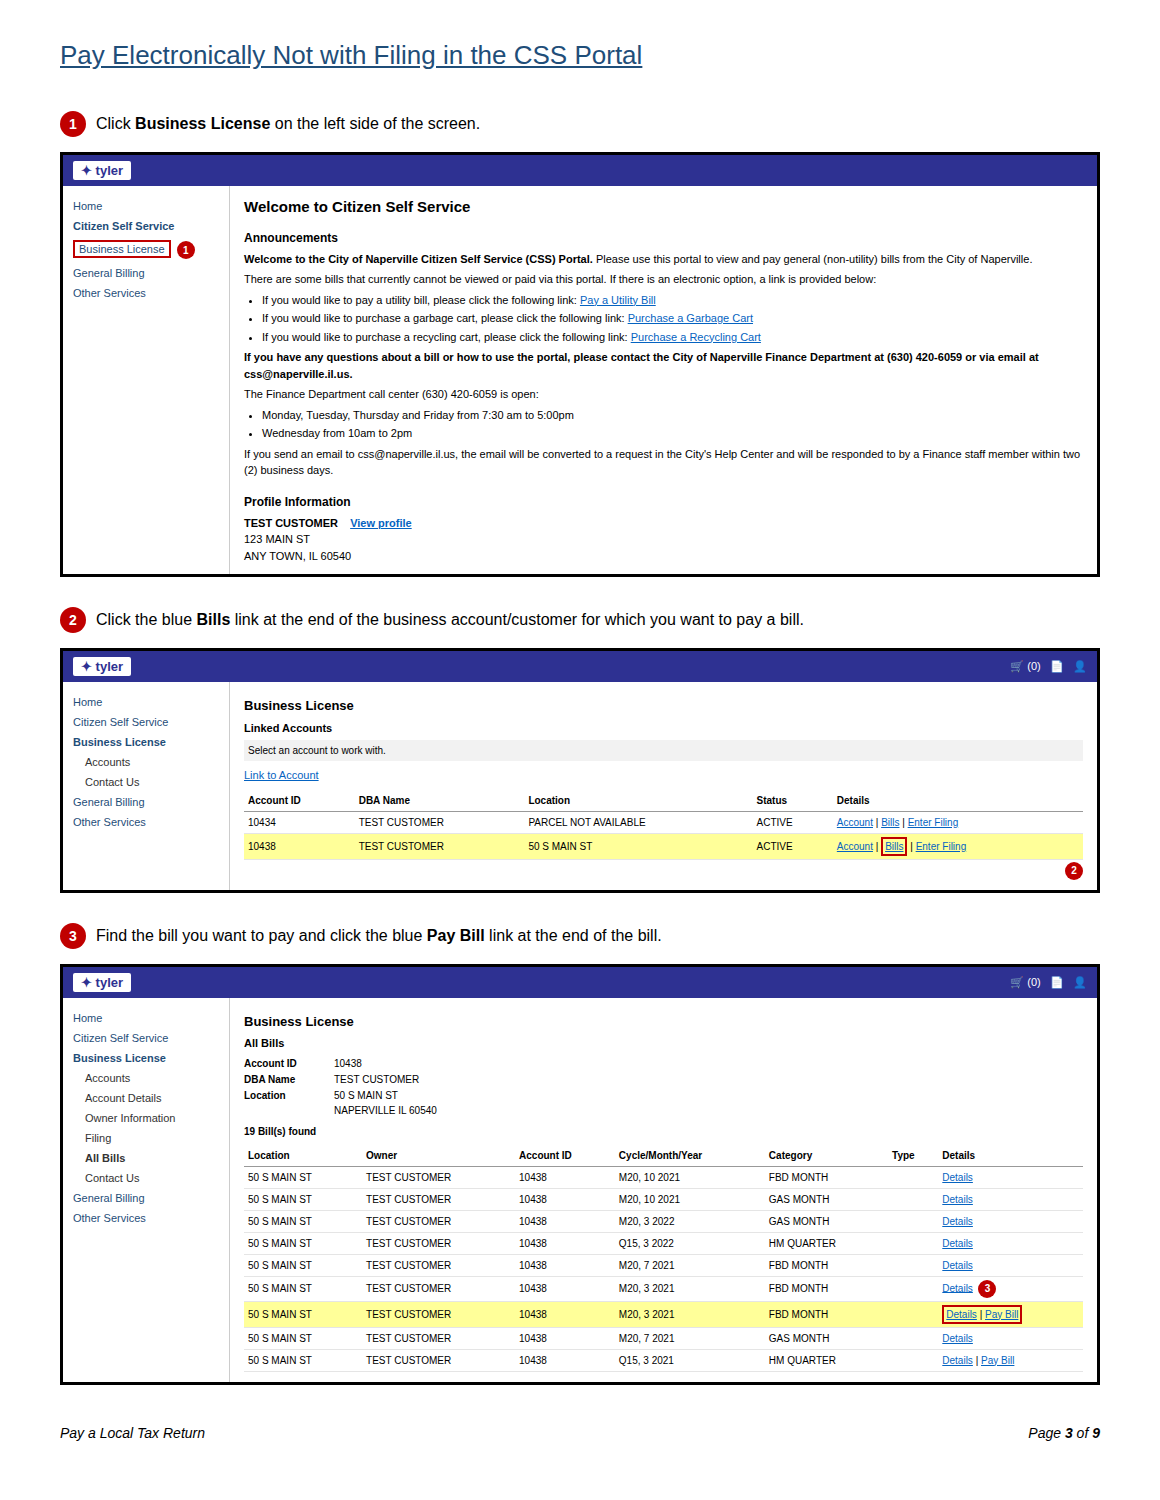Pay Electronically Not with Filing in the CSS Portal
1 Click Business License on the left side of the screen.
✦ tyler
Home
Citizen Self Service
Business License 1
General Billing
Other Services
Welcome to Citizen Self Service
Announcements
Welcome to the City of Naperville Citizen Self Service (CSS) Portal. Please use this portal to view and pay general (non-utility) bills from the City of Naperville.
There are some bills that currently cannot be viewed or paid via this portal. If there is an electronic option, a link is provided below:
If you would like to pay a utility bill, please click the following link: Pay a Utility Bill
If you would like to purchase a garbage cart, please click the following link: Purchase a Garbage Cart
If you would like to purchase a recycling cart, please click the following link: Purchase a Recycling Cart
If you have any questions about a bill or how to use the portal, please contact the City of Naperville Finance Department at (630) 420-6059 or via email at css@naperville.il.us.
The Finance Department call center (630) 420-6059 is open:
Monday, Tuesday, Thursday and Friday from 7:30 am to 5:00pm
Wednesday from 10am to 2pm
If you send an email to css@naperville.il.us, the email will be converted to a request in the City's Help Center and will be responded to by a Finance staff member within two (2) business days.
Profile Information
TEST CUSTOMER View profile
123 MAIN ST
ANY TOWN, IL 60540
2 Click the blue Bills link at the end of the business account/customer for which you want to pay a bill.
✦ tyler 🛒 (0) 📄 👤
Home
Citizen Self Service
Business License
Accounts
Contact Us
General Billing
Other Services
Business License
Linked Accounts
Select an account to work with.
Link to Account
| Account ID | DBA Name | Location | Status | Details |
| --- | --- | --- | --- | --- |
| 10434 | TEST CUSTOMER | PARCEL NOT AVAILABLE | ACTIVE | Account / Bills / Enter Filing |
| 10438 | TEST CUSTOMER | 50 S MAIN ST | ACTIVE | Account / Bills / Enter Filing |
2
3 Find the bill you want to pay and click the blue Pay Bill link at the end of the bill.
✦ tyler 🛒 (0) 📄 👤
Home
Citizen Self Service
Business License
Accounts
Account Details
Owner Information
Filing
All Bills
Contact Us
General Billing
Other Services
Business License
All Bills
Account ID 10438
DBA Name TEST CUSTOMER
Location 50 S MAIN ST
NAPERVILLE IL 60540
19 Bill(s) found
| Location | Owner | Account ID | Cycle/Month/Year | Category | Type | Details |
| --- | --- | --- | --- | --- | --- | --- |
| 50 S MAIN ST | TEST CUSTOMER | 10438 | M20, 10 2021 | FBD MONTH | | Details |
| 50 S MAIN ST | TEST CUSTOMER | 10438 | M20, 10 2021 | GAS MONTH | | Details |
| 50 S MAIN ST | TEST CUSTOMER | 10438 | M20, 3 2022 | GAS MONTH | | Details |
| 50 S MAIN ST | TEST CUSTOMER | 10438 | Q15, 3 2022 | HM QUARTER | | Details |
| 50 S MAIN ST | TEST CUSTOMER | 10438 | M20, 7 2021 | FBD MONTH | | Details |
| 50 S MAIN ST | TEST CUSTOMER | 10438 | M20, 3 2021 | FBD MONTH | | Details 3 |
| 50 S MAIN ST | TEST CUSTOMER | 10438 | M20, 3 2021 | FBD MONTH | | Details / Pay Bill |
| 50 S MAIN ST | TEST CUSTOMER | 10438 | M20, 7 2021 | GAS MONTH | | Details |
| 50 S MAIN ST | TEST CUSTOMER | 10438 | Q15, 3 2021 | HM QUARTER | | Details / Pay Bill |
Pay a Local Tax Return Page 3 of 9